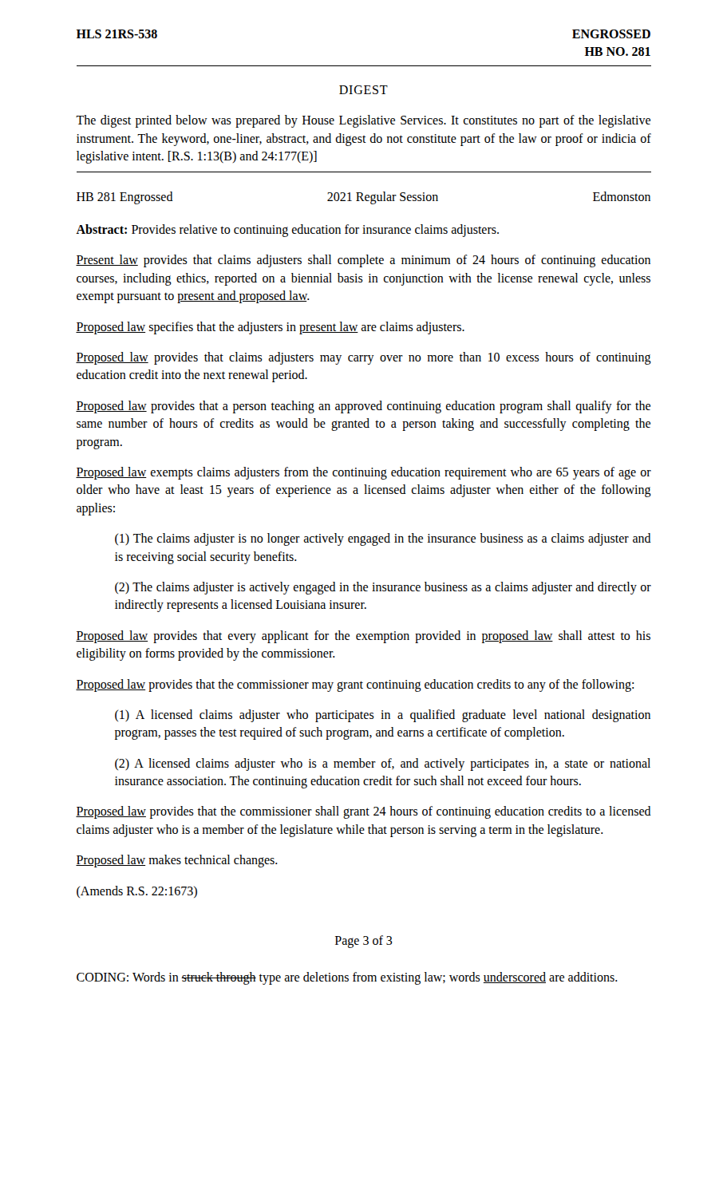HLS 21RS-538
ENGROSSED
HB NO. 281
DIGEST
The digest printed below was prepared by House Legislative Services. It constitutes no part of the legislative instrument. The keyword, one-liner, abstract, and digest do not constitute part of the law or proof or indicia of legislative intent. [R.S. 1:13(B) and 24:177(E)]
HB 281 Engrossed 2021 Regular Session Edmonston
Abstract: Provides relative to continuing education for insurance claims adjusters.
Present law provides that claims adjusters shall complete a minimum of 24 hours of continuing education courses, including ethics, reported on a biennial basis in conjunction with the license renewal cycle, unless exempt pursuant to present and proposed law.
Proposed law specifies that the adjusters in present law are claims adjusters.
Proposed law provides that claims adjusters may carry over no more than 10 excess hours of continuing education credit into the next renewal period.
Proposed law provides that a person teaching an approved continuing education program shall qualify for the same number of hours of credits as would be granted to a person taking and successfully completing the program.
Proposed law exempts claims adjusters from the continuing education requirement who are 65 years of age or older who have at least 15 years of experience as a licensed claims adjuster when either of the following applies:
(1) The claims adjuster is no longer actively engaged in the insurance business as a claims adjuster and is receiving social security benefits.
(2) The claims adjuster is actively engaged in the insurance business as a claims adjuster and directly or indirectly represents a licensed Louisiana insurer.
Proposed law provides that every applicant for the exemption provided in proposed law shall attest to his eligibility on forms provided by the commissioner.
Proposed law provides that the commissioner may grant continuing education credits to any of the following:
(1) A licensed claims adjuster who participates in a qualified graduate level national designation program, passes the test required of such program, and earns a certificate of completion.
(2) A licensed claims adjuster who is a member of, and actively participates in, a state or national insurance association. The continuing education credit for such shall not exceed four hours.
Proposed law provides that the commissioner shall grant 24 hours of continuing education credits to a licensed claims adjuster who is a member of the legislature while that person is serving a term in the legislature.
Proposed law makes technical changes.
(Amends R.S. 22:1673)
Page 3 of 3
CODING: Words in struck through type are deletions from existing law; words underscored are additions.